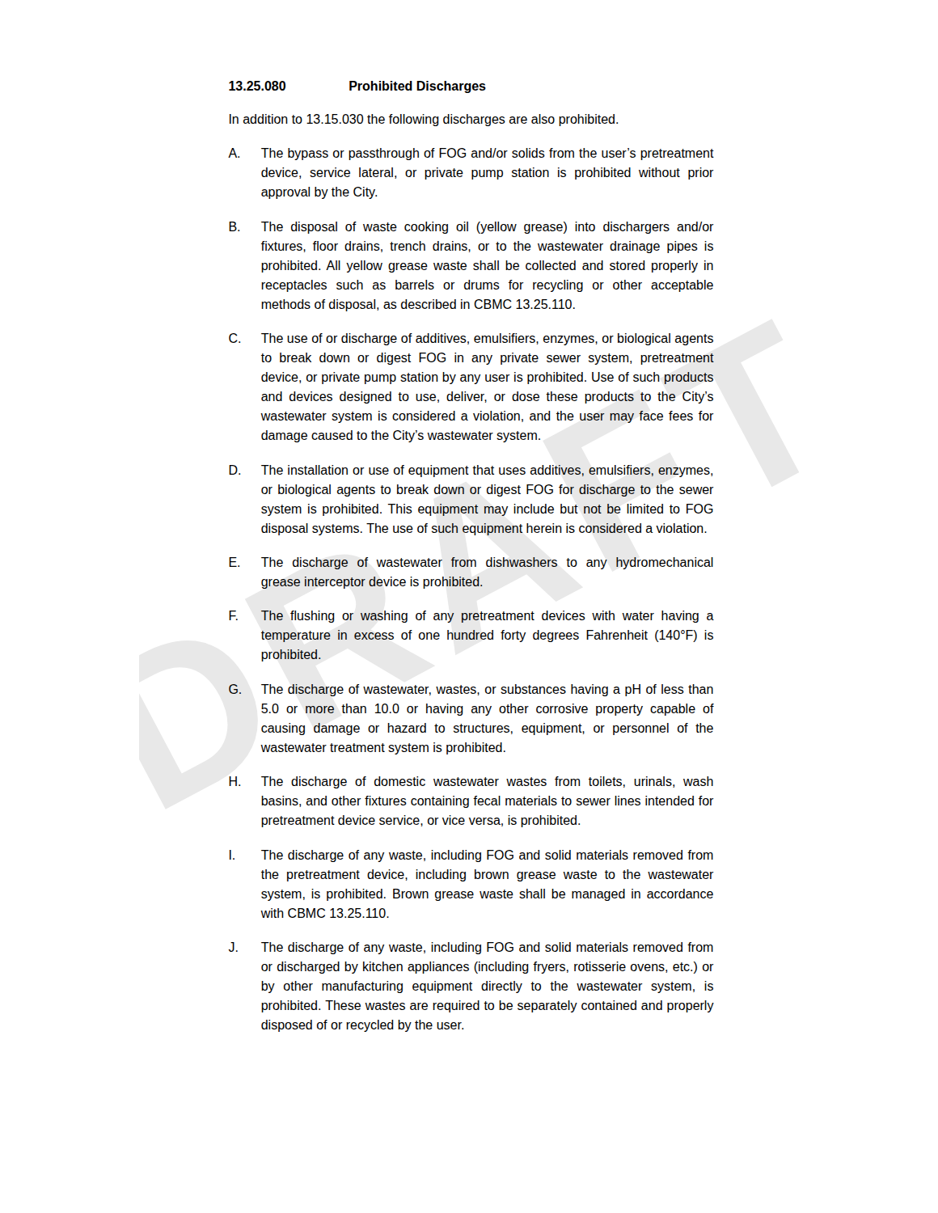DRAFT
13.25.080 Prohibited Discharges
In addition to 13.15.030 the following discharges are also prohibited.
A. The bypass or passthrough of FOG and/or solids from the user’s pretreatment device, service lateral, or private pump station is prohibited without prior approval by the City.
B. The disposal of waste cooking oil (yellow grease) into dischargers and/or fixtures, floor drains, trench drains, or to the wastewater drainage pipes is prohibited. All yellow grease waste shall be collected and stored properly in receptacles such as barrels or drums for recycling or other acceptable methods of disposal, as described in CBMC 13.25.110.
C. The use of or discharge of additives, emulsifiers, enzymes, or biological agents to break down or digest FOG in any private sewer system, pretreatment device, or private pump station by any user is prohibited. Use of such products and devices designed to use, deliver, or dose these products to the City’s wastewater system is considered a violation, and the user may face fees for damage caused to the City’s wastewater system.
D. The installation or use of equipment that uses additives, emulsifiers, enzymes, or biological agents to break down or digest FOG for discharge to the sewer system is prohibited. This equipment may include but not be limited to FOG disposal systems. The use of such equipment herein is considered a violation.
E. The discharge of wastewater from dishwashers to any hydromechanical grease interceptor device is prohibited.
F. The flushing or washing of any pretreatment devices with water having a temperature in excess of one hundred forty degrees Fahrenheit (140°F) is prohibited.
G. The discharge of wastewater, wastes, or substances having a pH of less than 5.0 or more than 10.0 or having any other corrosive property capable of causing damage or hazard to structures, equipment, or personnel of the wastewater treatment system is prohibited.
H. The discharge of domestic wastewater wastes from toilets, urinals, wash basins, and other fixtures containing fecal materials to sewer lines intended for pretreatment device service, or vice versa, is prohibited.
I. The discharge of any waste, including FOG and solid materials removed from the pretreatment device, including brown grease waste to the wastewater system, is prohibited. Brown grease waste shall be managed in accordance with CBMC 13.25.110.
J. The discharge of any waste, including FOG and solid materials removed from or discharged by kitchen appliances (including fryers, rotisserie ovens, etc.) or by other manufacturing equipment directly to the wastewater system, is prohibited. These wastes are required to be separately contained and properly disposed of or recycled by the user.